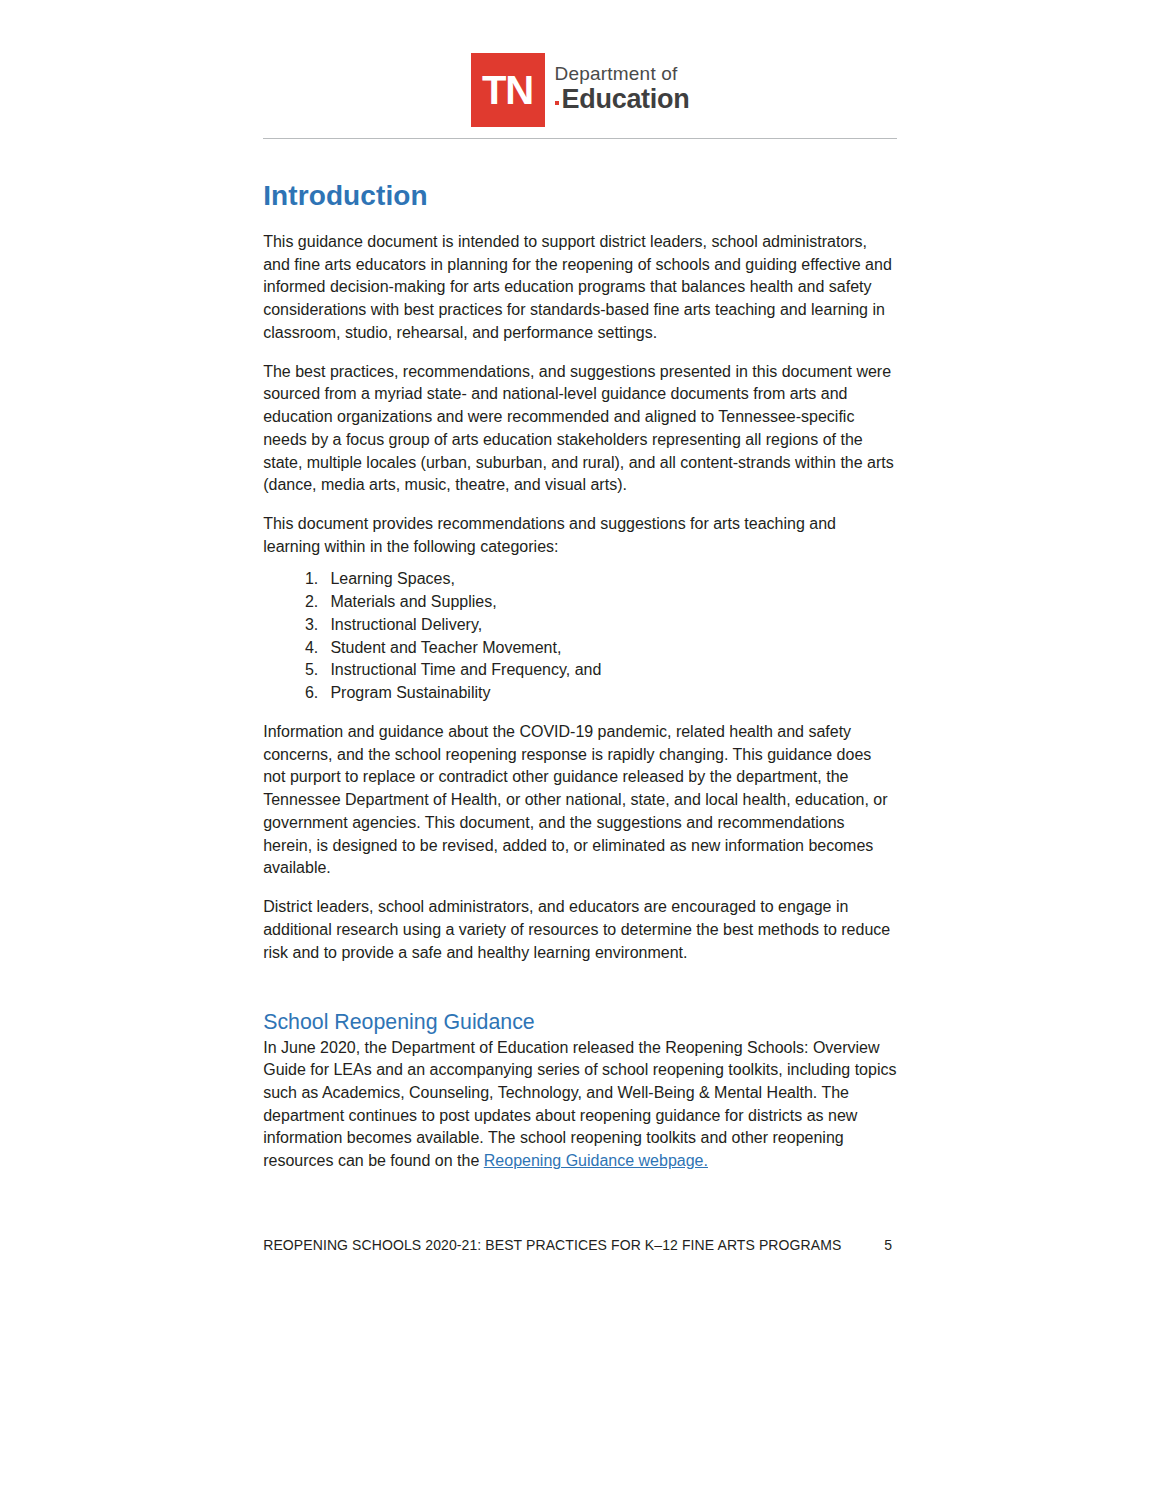TN
Department of
Education
Introduction
This guidance document is intended to support district leaders, school administrators, and fine arts educators in planning for the reopening of schools and guiding effective and informed decision-making for arts education programs that balances health and safety considerations with best practices for standards-based fine arts teaching and learning in classroom, studio, rehearsal, and performance settings.
The best practices, recommendations, and suggestions presented in this document were sourced from a myriad state- and national-level guidance documents from arts and education organizations and were recommended and aligned to Tennessee-specific needs by a focus group of arts education stakeholders representing all regions of the state, multiple locales (urban, suburban, and rural), and all content-strands within the arts (dance, media arts, music, theatre, and visual arts).
This document provides recommendations and suggestions for arts teaching and learning within in the following categories:
Learning Spaces,
Materials and Supplies,
Instructional Delivery,
Student and Teacher Movement,
Instructional Time and Frequency, and
Program Sustainability
Information and guidance about the COVID-19 pandemic, related health and safety concerns, and the school reopening response is rapidly changing. This guidance does not purport to replace or contradict other guidance released by the department, the Tennessee Department of Health, or other national, state, and local health, education, or government agencies. This document, and the suggestions and recommendations herein, is designed to be revised, added to, or eliminated as new information becomes available.
District leaders, school administrators, and educators are encouraged to engage in additional research using a variety of resources to determine the best methods to reduce risk and to provide a safe and healthy learning environment.
School Reopening Guidance
In June 2020, the Department of Education released the Reopening Schools: Overview Guide for LEAs and an accompanying series of school reopening toolkits, including topics such as Academics, Counseling, Technology, and Well-Being & Mental Health. The department continues to post updates about reopening guidance for districts as new information becomes available. The school reopening toolkits and other reopening resources can be found on the Reopening Guidance webpage.
REOPENING SCHOOLS 2020-21: BEST PRACTICES FOR K–12 FINE ARTS PROGRAMS
5